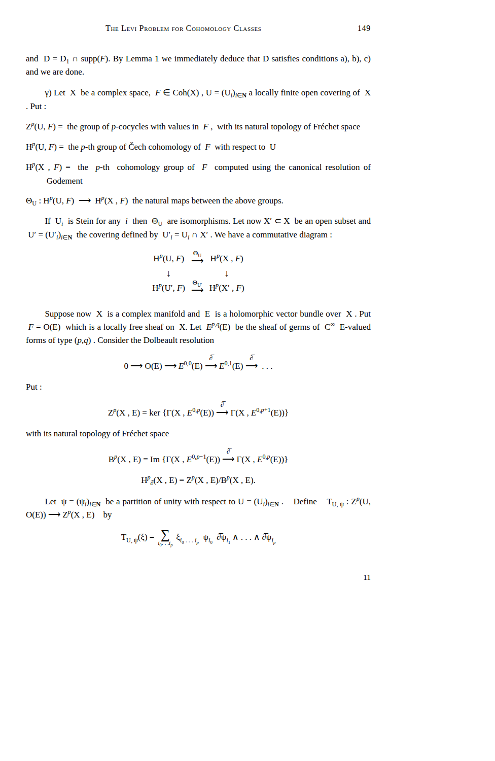The Levi Problem for Cohomology Classes 149
and D = D1 ∩ supp(F). By Lemma 1 we immediately deduce that D satisfies conditions a), b), c) and we are done.
γ) Let X be a complex space, F ∈ Coh(X) , U = (Ui)i∈N a locally finite open covering of X . Put :
Zp(U, F) = the group of p-cocycles with values in F , with its natural topology of Fréchet space
Hp(U, F) = the p-th group of Čech cohomology of F with respect to U
Hp(X , F) = the p-th cohomology group of F computed using the canonical resolution of Godement
ΘU : Hp(U, F) ⟶ Hp(X , F) the natural maps between the above groups.
If Ui is Stein for any i then ΘU are isomorphisms. Let now X′ ⊂ X be an open subset and U′ = (U′i)i∈N the covering defined by U′i = Ui ∩ X′ . We have a commutative diagram :
| H p ( U , F ) | Θ U ⟶ | H p (X , F ) |
| ↓ | | ↓ |
| H p ( U ′, F ) | Θ U ′ ⟶ | H p (X′ , F ) |
Suppose now X is a complex manifold and E is a holomorphic vector bundle over X . Put F = O(E) which is a locally free sheaf on X. Let Ep,q(E) be the sheaf of germs of C∞ E-valued forms of type (p,q) . Consider the Dolbeault resolution
0 ⟶ O(E) ⟶ E0,0(E) ∂̅⟶ E0,1(E) ∂̅⟶ . . .
Put :
Zp(X , E) = ker {Γ(X , E0,p(E)) ∂̅⟶ Γ(X , E0,p+1(E))}
with its natural topology of Fréchet space
Bp(X , E) = Im {Γ(X , E0,p−1(E)) ∂̅⟶ Γ(X , E0,p(E))}
Hp∂̅(X , E) = Zp(X , E)/Bp(X , E).
Let ψ = (ψi)i∈N be a partition of unity with respect to U = (Ui)i∈N . Define TU, ψ : Zp(U, O(E)) ⟶ Zp(X , E) by
TU, ψ(ξ) = ∑i0. . .ip ξi0 . . . ip ψi0 ∂̅ψi1 ∧ . . . ∧ ∂̅ψip
11